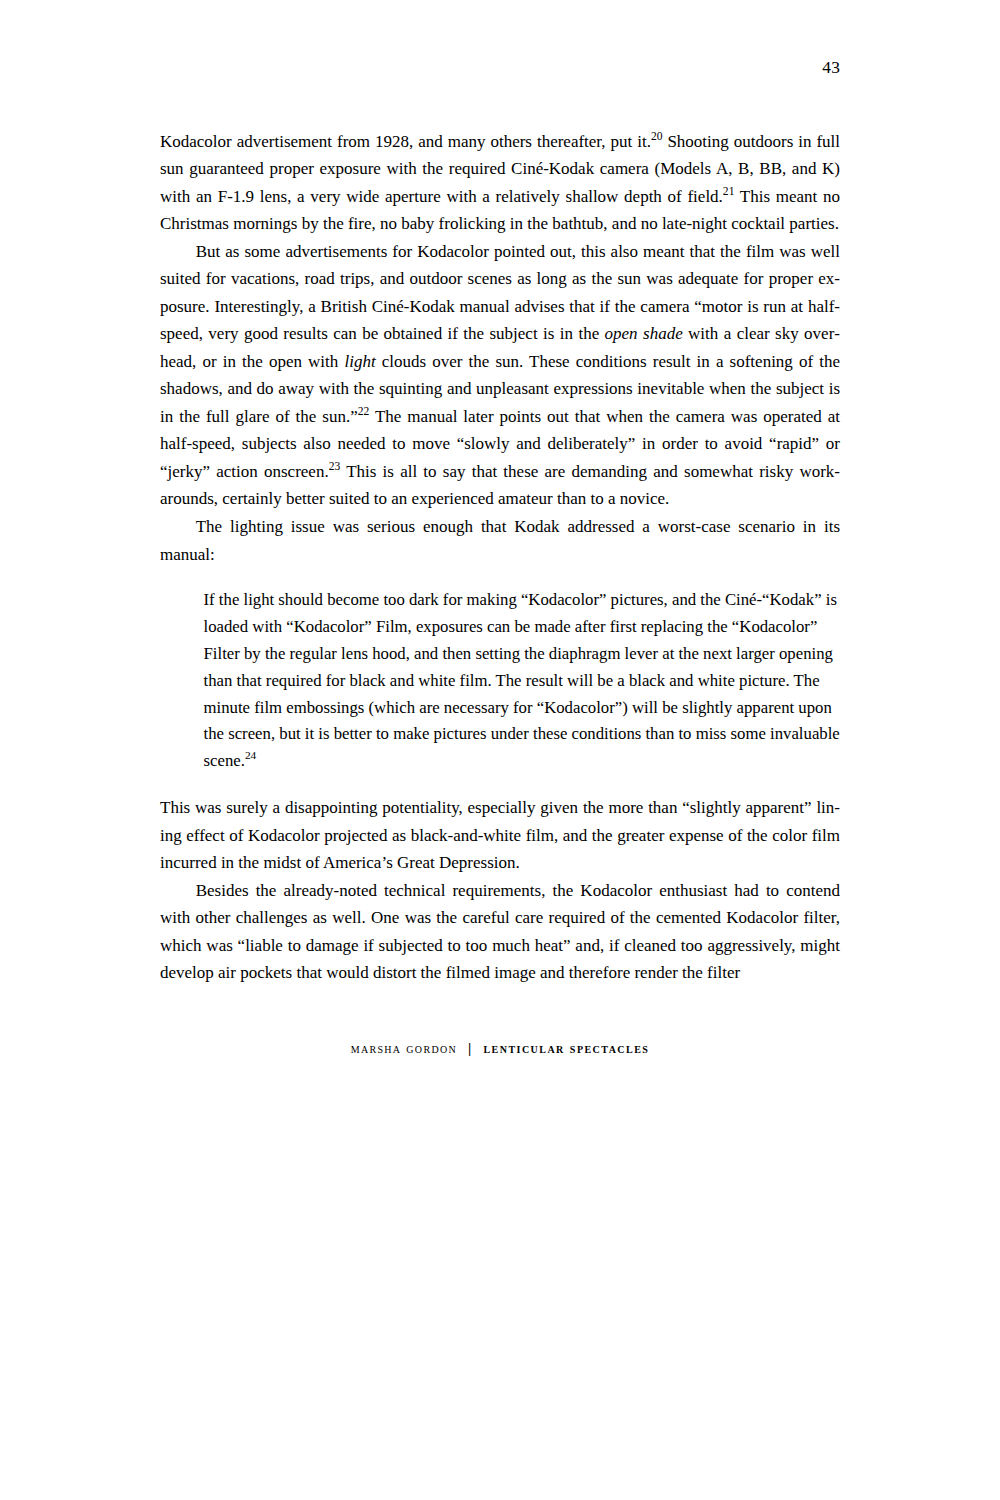43
Kodacolor advertisement from 1928, and many others thereafter, put it.20 Shooting outdoors in full sun guaranteed proper exposure with the required Ciné-Kodak camera (Models A, B, BB, and K) with an F-1.9 lens, a very wide aperture with a relatively shallow depth of field.21 This meant no Christmas mornings by the fire, no baby frolicking in the bathtub, and no late-night cocktail parties.
But as some advertisements for Kodacolor pointed out, this also meant that the film was well suited for vacations, road trips, and outdoor scenes as long as the sun was adequate for proper exposure. Interestingly, a British Ciné-Kodak manual advises that if the camera “motor is run at half-speed, very good results can be obtained if the subject is in the open shade with a clear sky overhead, or in the open with light clouds over the sun. These conditions result in a softening of the shadows, and do away with the squinting and unpleasant expressions inevitable when the subject is in the full glare of the sun.”22 The manual later points out that when the camera was operated at half-speed, subjects also needed to move “slowly and deliberately” in order to avoid “rapid” or “jerky” action onscreen.23 This is all to say that these are demanding and somewhat risky workarounds, certainly better suited to an experienced amateur than to a novice.
The lighting issue was serious enough that Kodak addressed a worst-case scenario in its manual:
If the light should become too dark for making “Kodacolor” pictures, and the Ciné-“Kodak” is loaded with “Kodacolor” Film, exposures can be made after first replacing the “Kodacolor” Filter by the regular lens hood, and then setting the diaphragm lever at the next larger opening than that required for black and white film. The result will be a black and white picture. The minute film embossings (which are necessary for “Kodacolor”) will be slightly apparent upon the screen, but it is better to make pictures under these conditions than to miss some invaluable scene.24
This was surely a disappointing potentiality, especially given the more than “slightly apparent” lining effect of Kodacolor projected as black-and-white film, and the greater expense of the color film incurred in the midst of America’s Great Depression.
Besides the already-noted technical requirements, the Kodacolor enthusiast had to contend with other challenges as well. One was the careful care required of the cemented Kodacolor filter, which was “liable to damage if subjected to too much heat” and, if cleaned too aggressively, might develop air pockets that would distort the filmed image and therefore render the filter
Marsha Gordon|Lenticular Spectacles